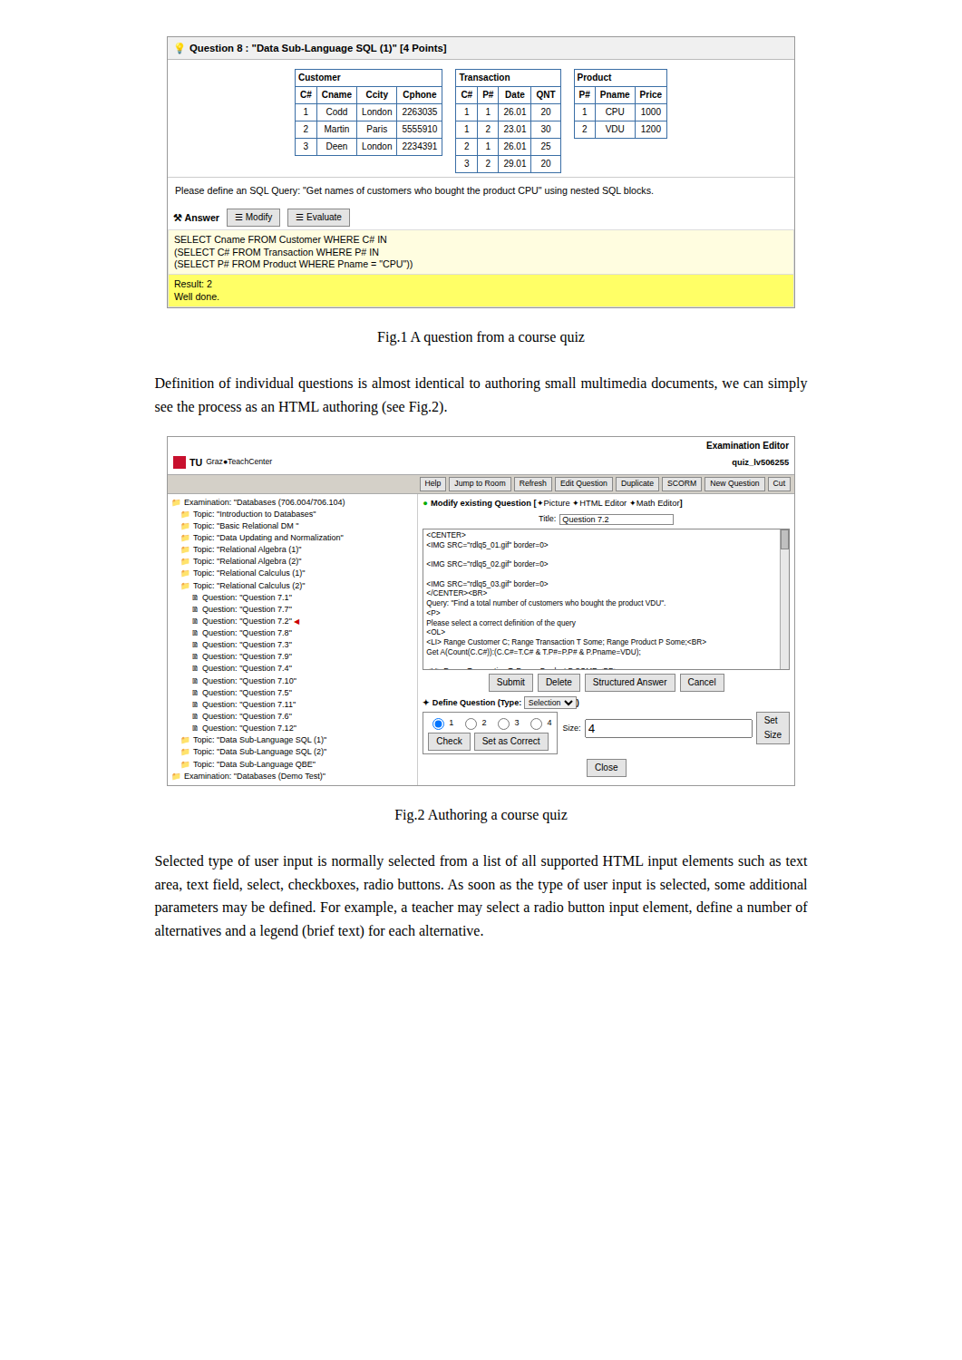💡Question 8 : "Data Sub-Language SQL (1)" [4 Points]
Customer
| C# | Cname | Ccity | Cphone |
| --- | --- | --- | --- |
| 1 | Codd | London | 2263035 |
| 2 | Martin | Paris | 5555910 |
| 3 | Deen | London | 2234391 |
Transaction
| C# | P# | Date | QNT |
| --- | --- | --- | --- |
| 1 | 1 | 26.01 | 20 |
| 1 | 2 | 23.01 | 30 |
| 2 | 1 | 26.01 | 25 |
| 3 | 2 | 29.01 | 20 |
Product
| P# | Pname | Price |
| --- | --- | --- |
| 1 | CPU | 1000 |
| 2 | VDU | 1200 |
Please define an SQL Query: "Get names of customers who bought the product CPU" using nested SQL blocks.
⚒ Answer ☰ Modify ☰ Evaluate
SELECT Cname FROM Customer WHERE C# IN
(SELECT C# FROM Transaction WHERE P# IN
(SELECT P# FROM Product WHERE Pname = "CPU"))
Result: 2
Well done.
Fig.1 A question from a course quiz
Definition of individual questions is almost identical to authoring small multimedia documents, we can simply see the process as an HTML authoring (see Fig.2).
Examination Editor
TUGraz●TeachCenter quiz_lv506255
Help Jump to Room Refresh Edit Question Duplicate SCORM New Question Cut
Examination: "Databases (706.004/706.104)
Topic: "Introduction to Databases"
Topic: "Basic Relational DM "
Topic: "Data Updating and Normalization"
Topic: "Relational Algebra (1)"
Topic: "Relational Algebra (2)"
Topic: "Relational Calculus (1)"
Topic: "Relational Calculus (2)"
Question: "Question 7.1"
Question: "Question 7.7"
Question: "Question 7.2"
Question: "Question 7.8"
Question: "Question 7.3"
Question: "Question 7.9"
Question: "Question 7.4"
Question: "Question 7.10"
Question: "Question 7.5"
Question: "Question 7.11"
Question: "Question 7.6"
Question: "Question 7.12"
Topic: "Data Sub-Language SQL (1)"
Topic: "Data Sub-Language SQL (2)"
Topic: "Data Sub-Language QBE"
Examination: "Databases (Demo Test)"
●Modify existing Question [✦Picture ✦HTML Editor ✦Math Editor]
Title:
<CENTER> <IMG SRC="rdlq5_01.gif" border=0> <IMG SRC="rdlq5_02.gif" border=0> <IMG SRC="rdlq5_03.gif" border=0> </CENTER><BR> Query: "Find a total number of customers who bought the product VDU". <P> Please select a correct definition of the query <OL> <LI> Range Customer C; Range Transaction T Some; Range Product P Some;<BR> Get A(Count(C.C#)):(C.C#=T.C# & T.P#=P.P# & P.Pname=VDU); <LI> Range Transaction T; Range Product P SOME;<BR> Get A(Count(T.C#)):(T.P#=P.P# & P.Pname=VDU); <LI> Range Customer C; Range Transaction T Some; Range Product P Some;<BR> Get A(Count(T.P#)):(C.C#=T.C# & T.P#=P.P# & P.Pname=VDU); </OL>
Submit Delete Structured Answer Cancel
✦ Define Question (Type: Selection)
1 2 3 4
Check Set as Correct
Size: Set Size
Close
Fig.2 Authoring a course quiz
Selected type of user input is normally selected from a list of all supported HTML input elements such as text area, text field, select, checkboxes, radio buttons. As soon as the type of user input is selected, some additional parameters may be defined. For example, a teacher may select a radio button input element, define a number of alternatives and a legend (brief text) for each alternative.